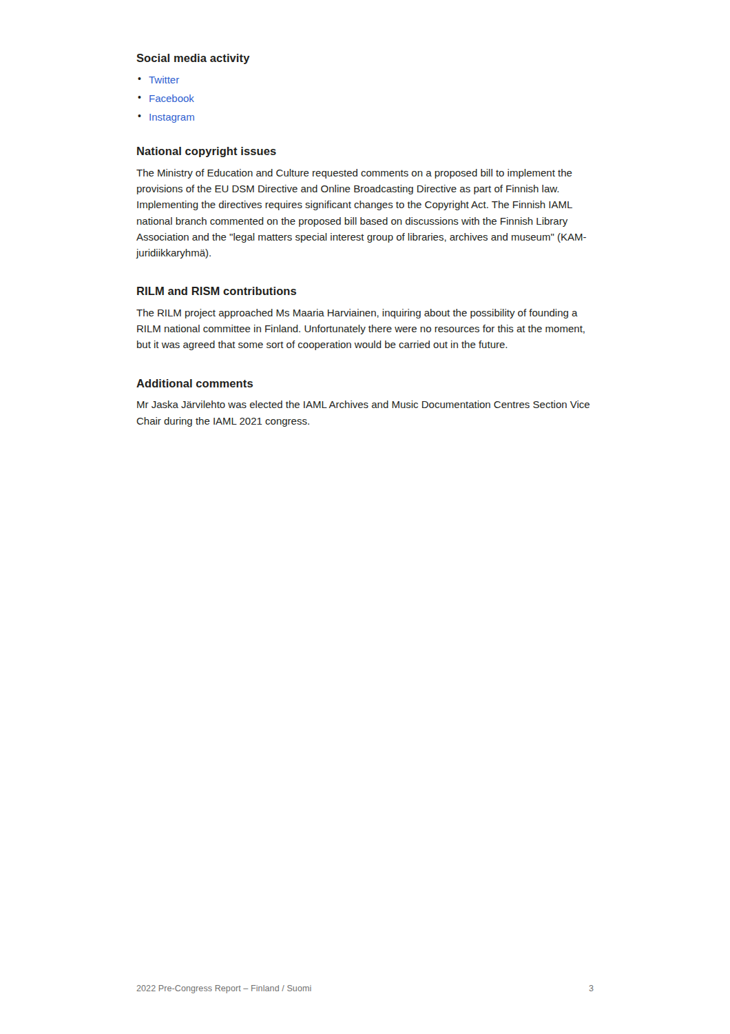Social media activity
Twitter
Facebook
Instagram
National copyright issues
The Ministry of Education and Culture requested comments on a proposed bill to implement the provisions of the EU DSM Directive and Online Broadcasting Directive as part of Finnish law. Implementing the directives requires significant changes to the Copyright Act. The Finnish IAML national branch commented on the proposed bill based on discussions with the Finnish Library Association and the "legal matters special interest group of libraries, archives and museum" (KAM-juridiikkaryhmä).
RILM and RISM contributions
The RILM project approached Ms Maaria Harviainen, inquiring about the possibility of founding a RILM national committee in Finland. Unfortunately there were no resources for this at the moment, but it was agreed that some sort of cooperation would be carried out in the future.
Additional comments
Mr Jaska Järvilehto was elected the IAML Archives and Music Documentation Centres Section Vice Chair during the IAML 2021 congress.
2022 Pre-Congress Report – Finland / Suomi 3